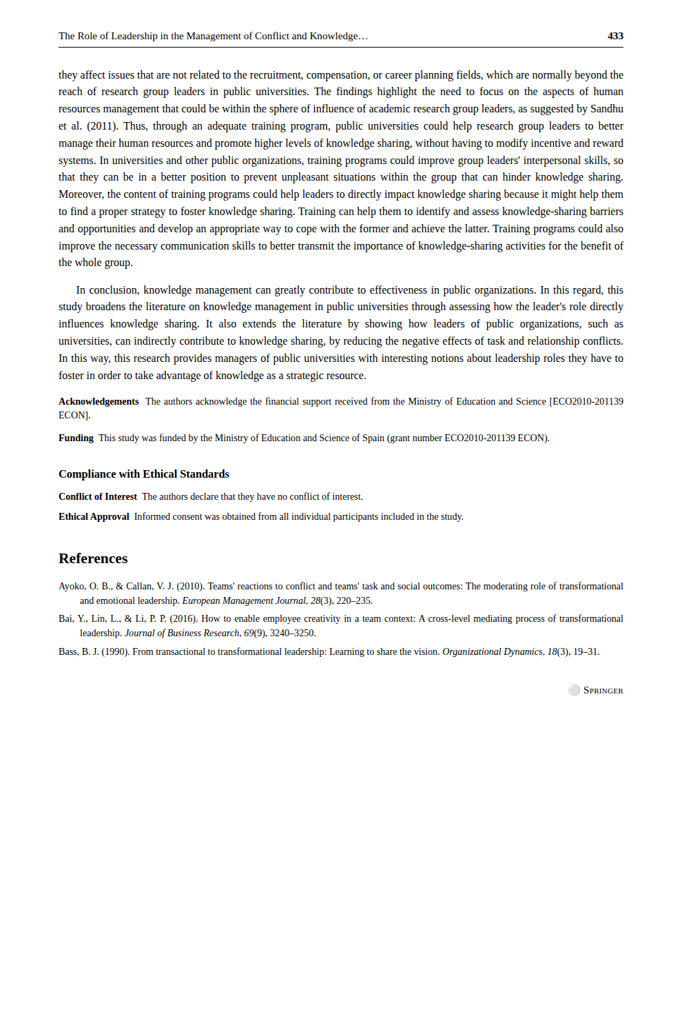The Role of Leadership in the Management of Conflict and Knowledge… 433
they affect issues that are not related to the recruitment, compensation, or career planning fields, which are normally beyond the reach of research group leaders in public universities. The findings highlight the need to focus on the aspects of human resources management that could be within the sphere of influence of academic research group leaders, as suggested by Sandhu et al. (2011). Thus, through an adequate training program, public universities could help research group leaders to better manage their human resources and promote higher levels of knowledge sharing, without having to modify incentive and reward systems. In universities and other public organizations, training programs could improve group leaders' interpersonal skills, so that they can be in a better position to prevent unpleasant situations within the group that can hinder knowledge sharing. Moreover, the content of training programs could help leaders to directly impact knowledge sharing because it might help them to find a proper strategy to foster knowledge sharing. Training can help them to identify and assess knowledge-sharing barriers and opportunities and develop an appropriate way to cope with the former and achieve the latter. Training programs could also improve the necessary communication skills to better transmit the importance of knowledge-sharing activities for the benefit of the whole group.
In conclusion, knowledge management can greatly contribute to effectiveness in public organizations. In this regard, this study broadens the literature on knowledge management in public universities through assessing how the leader's role directly influences knowledge sharing. It also extends the literature by showing how leaders of public organizations, such as universities, can indirectly contribute to knowledge sharing, by reducing the negative effects of task and relationship conflicts. In this way, this research provides managers of public universities with interesting notions about leadership roles they have to foster in order to take advantage of knowledge as a strategic resource.
Acknowledgements The authors acknowledge the financial support received from the Ministry of Education and Science [ECO2010-201139 ECON].
Funding This study was funded by the Ministry of Education and Science of Spain (grant number ECO2010-201139 ECON).
Compliance with Ethical Standards
Conflict of Interest The authors declare that they have no conflict of interest.
Ethical Approval Informed consent was obtained from all individual participants included in the study.
References
Ayoko, O. B., & Callan, V. J. (2010). Teams' reactions to conflict and teams' task and social outcomes: The moderating role of transformational and emotional leadership. European Management Journal, 28(3), 220–235.
Bai, Y., Lin, L., & Li, P. P. (2016). How to enable employee creativity in a team context: A cross-level mediating process of transformational leadership. Journal of Business Research, 69(9), 3240–3250.
Bass, B. J. (1990). From transactional to transformational leadership: Learning to share the vision. Organizational Dynamics, 18(3), 19–31.
⚪Springer